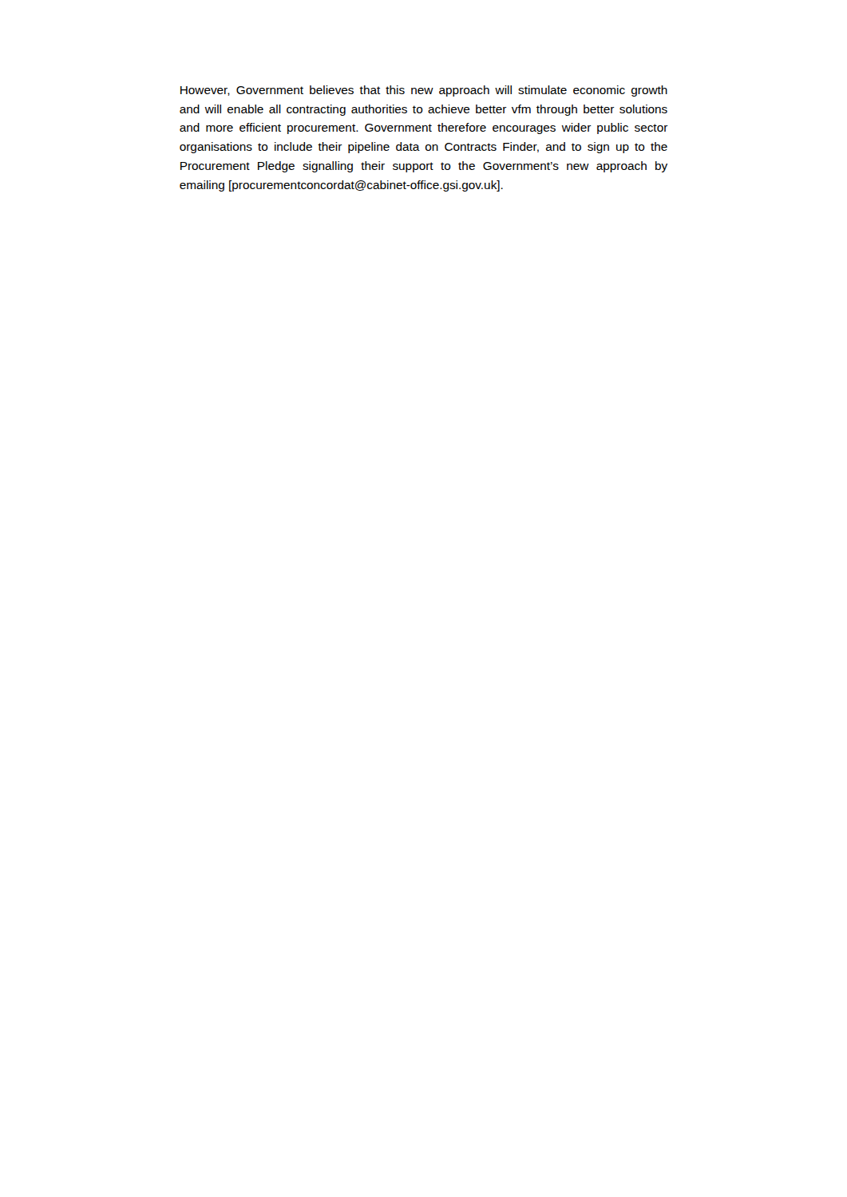However, Government believes that this new approach will stimulate economic growth and will enable all contracting authorities to achieve better vfm through better solutions and more efficient procurement. Government therefore encourages wider public sector organisations to include their pipeline data on Contracts Finder, and to sign up to the Procurement Pledge signalling their support to the Government’s new approach by emailing [procurementconcordat@cabinet-office.gsi.gov.uk].